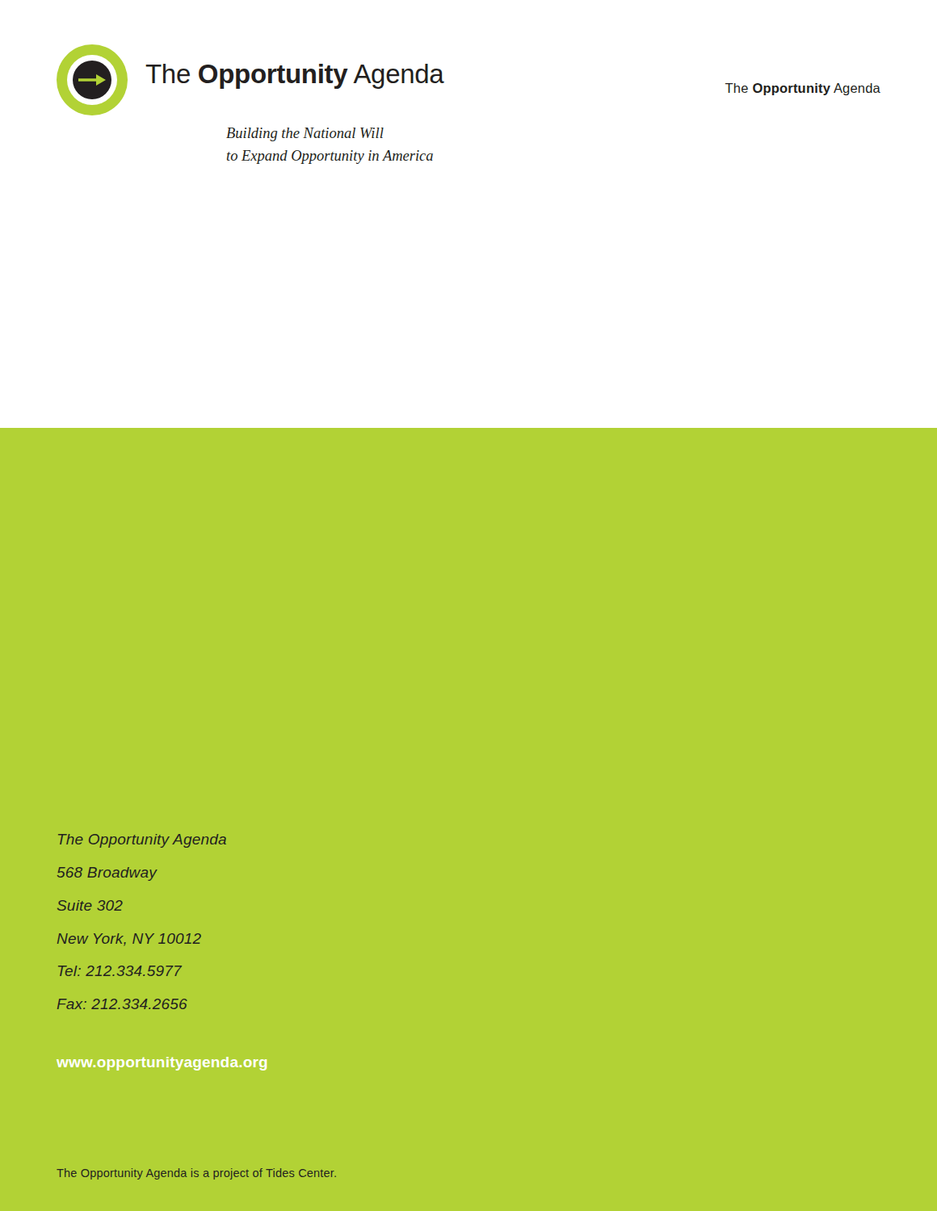The Opportunity Agenda
Building the National Will
to Expand Opportunity in America
The Opportunity Agenda
The Opportunity Agenda
568 Broadway
Suite 302
New York, NY 10012
Tel: 212.334.5977
Fax: 212.334.2656
www.opportunityagenda.org
The Opportunity Agenda is a project of Tides Center.